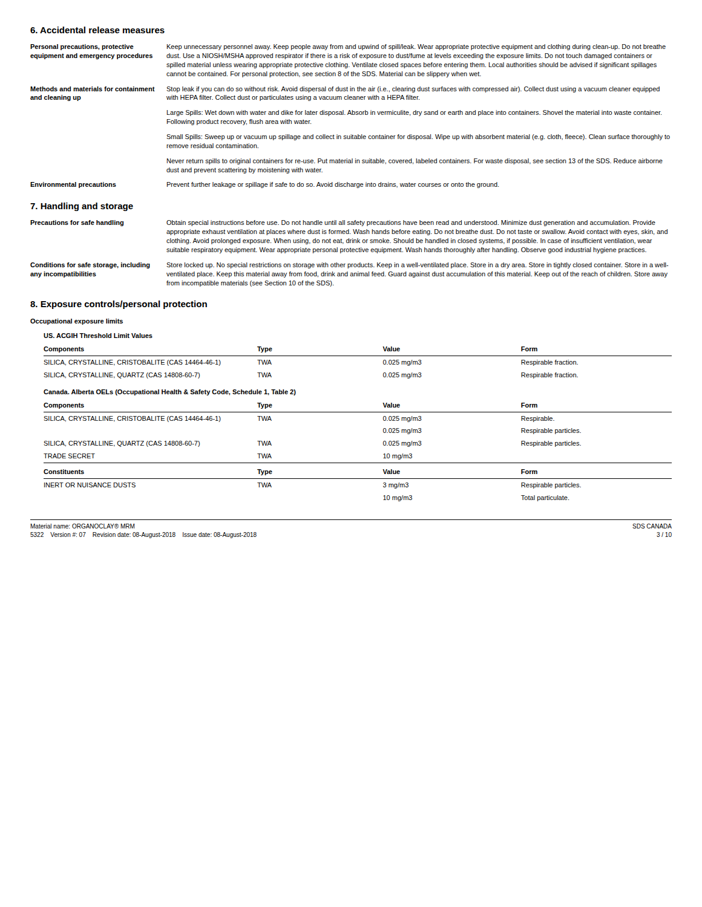6. Accidental release measures
Personal precautions, protective equipment and emergency procedures
Keep unnecessary personnel away. Keep people away from and upwind of spill/leak. Wear appropriate protective equipment and clothing during clean-up. Do not breathe dust. Use a NIOSH/MSHA approved respirator if there is a risk of exposure to dust/fume at levels exceeding the exposure limits. Do not touch damaged containers or spilled material unless wearing appropriate protective clothing. Ventilate closed spaces before entering them. Local authorities should be advised if significant spillages cannot be contained. For personal protection, see section 8 of the SDS. Material can be slippery when wet.
Methods and materials for containment and cleaning up
Stop leak if you can do so without risk. Avoid dispersal of dust in the air (i.e., clearing dust surfaces with compressed air). Collect dust using a vacuum cleaner equipped with HEPA filter. Collect dust or particulates using a vacuum cleaner with a HEPA filter.
Large Spills: Wet down with water and dike for later disposal. Absorb in vermiculite, dry sand or earth and place into containers. Shovel the material into waste container. Following product recovery, flush area with water.
Small Spills: Sweep up or vacuum up spillage and collect in suitable container for disposal. Wipe up with absorbent material (e.g. cloth, fleece). Clean surface thoroughly to remove residual contamination.
Never return spills to original containers for re-use. Put material in suitable, covered, labeled containers. For waste disposal, see section 13 of the SDS. Reduce airborne dust and prevent scattering by moistening with water.
Environmental precautions
Prevent further leakage or spillage if safe to do so. Avoid discharge into drains, water courses or onto the ground.
7. Handling and storage
Precautions for safe handling
Obtain special instructions before use. Do not handle until all safety precautions have been read and understood. Minimize dust generation and accumulation. Provide appropriate exhaust ventilation at places where dust is formed. Wash hands before eating. Do not breathe dust. Do not taste or swallow. Avoid contact with eyes, skin, and clothing. Avoid prolonged exposure. When using, do not eat, drink or smoke. Should be handled in closed systems, if possible. In case of insufficient ventilation, wear suitable respiratory equipment. Wear appropriate personal protective equipment. Wash hands thoroughly after handling. Observe good industrial hygiene practices.
Conditions for safe storage, including any incompatibilities
Store locked up. No special restrictions on storage with other products. Keep in a well-ventilated place. Store in a dry area. Store in tightly closed container. Store in a well-ventilated place. Keep this material away from food, drink and animal feed. Guard against dust accumulation of this material. Keep out of the reach of children. Store away from incompatible materials (see Section 10 of the SDS).
8. Exposure controls/personal protection
Occupational exposure limits
US. ACGIH Threshold Limit Values
| Components | Type | Value | Form |
| --- | --- | --- | --- |
| SILICA, CRYSTALLINE, CRISTOBALITE (CAS 14464-46-1) | TWA | 0.025 mg/m3 | Respirable fraction. |
| SILICA, CRYSTALLINE, QUARTZ (CAS 14808-60-7) | TWA | 0.025 mg/m3 | Respirable fraction. |
Canada. Alberta OELs (Occupational Health & Safety Code, Schedule 1, Table 2)
| Components | Type | Value | Form |
| --- | --- | --- | --- |
| SILICA, CRYSTALLINE, CRISTOBALITE (CAS 14464-46-1) | TWA | 0.025 mg/m3 | Respirable. |
| | | 0.025 mg/m3 | Respirable particles. |
| SILICA, CRYSTALLINE, QUARTZ (CAS 14808-60-7) | TWA | 0.025 mg/m3 | Respirable particles. |
| TRADE SECRET | TWA | 10 mg/m3 | |
| Constituents | Type | Value | Form |
| --- | --- | --- | --- |
| INERT OR NUISANCE DUSTS | TWA | 3 mg/m3 | Respirable particles. |
| | | 10 mg/m3 | Total particulate. |
Material name: ORGANOCLAY® MRM
5322 Version #: 07 Revision date: 08-August-2018 Issue date: 08-August-2018
SDS CANADA
3 / 10